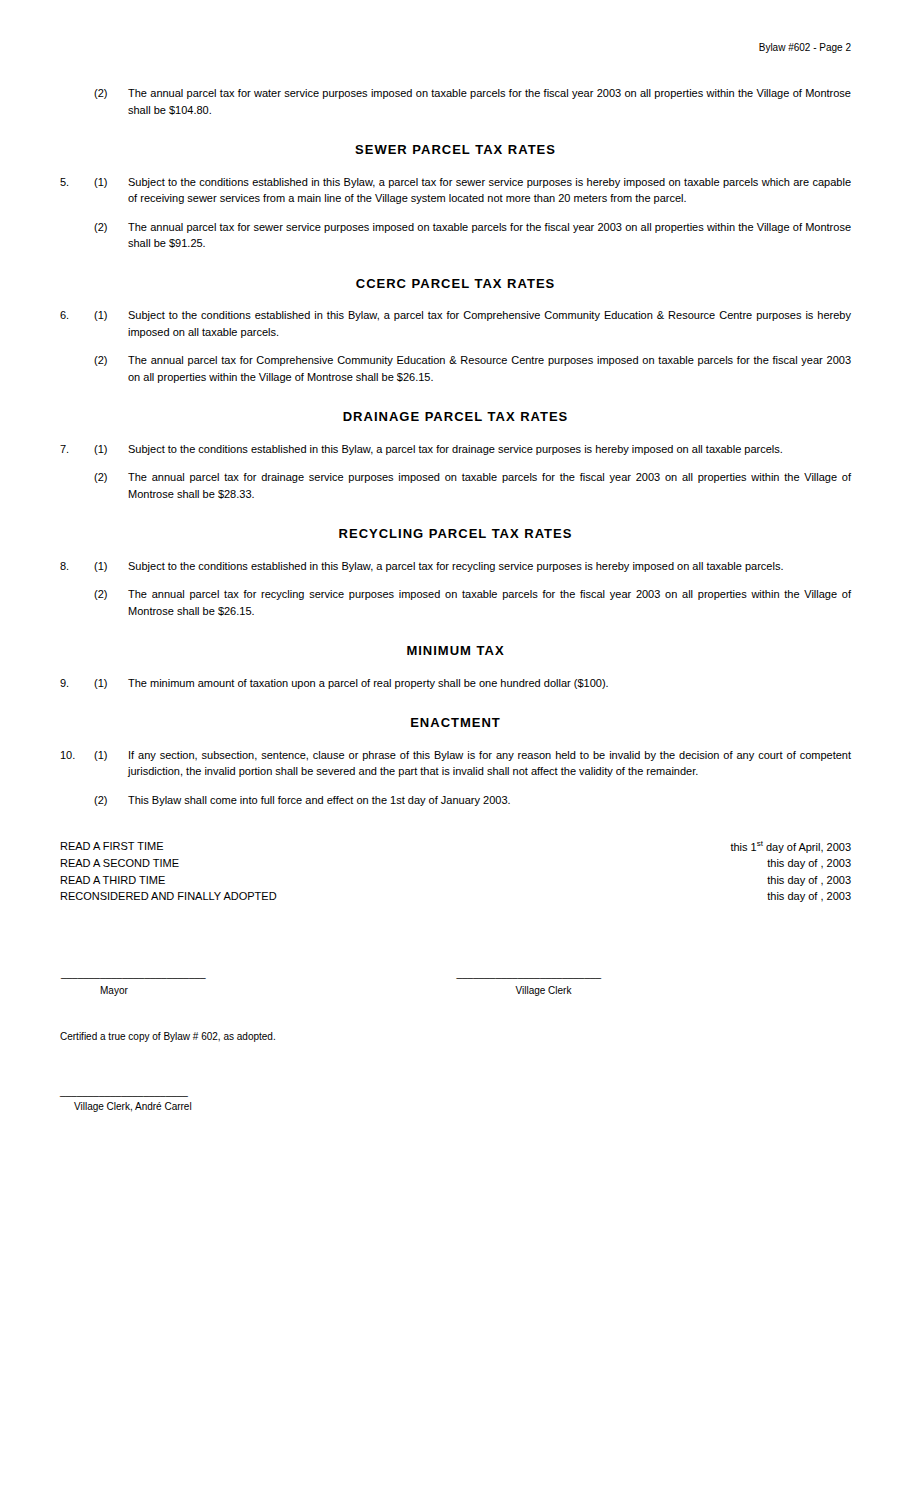Bylaw #602 - Page 2
(2)
The annual parcel tax for water service purposes imposed on taxable parcels for the fiscal year 2003 on all properties within the Village of Montrose shall be $104.80.
SEWER PARCEL TAX RATES
5.
(1)
Subject to the conditions established in this Bylaw, a parcel tax for sewer service purposes is hereby imposed on taxable parcels which are capable of receiving sewer services from a main line of the Village system located not more than 20 meters from the parcel.
(2)
The annual parcel tax for sewer service purposes imposed on taxable parcels for the fiscal year 2003 on all properties within the Village of Montrose shall be $91.25.
CCERC PARCEL TAX RATES
6.
(1)
Subject to the conditions established in this Bylaw, a parcel tax for Comprehensive Community Education & Resource Centre purposes is hereby imposed on all taxable parcels.
(2)
The annual parcel tax for Comprehensive Community Education & Resource Centre purposes imposed on taxable parcels for the fiscal year 2003 on all properties within the Village of Montrose shall be $26.15.
DRAINAGE PARCEL TAX RATES
7.
(1)
Subject to the conditions established in this Bylaw, a parcel tax for drainage service purposes is hereby imposed on all taxable parcels.
(2)
The annual parcel tax for drainage service purposes imposed on taxable parcels for the fiscal year 2003 on all properties within the Village of Montrose shall be $28.33.
RECYCLING PARCEL TAX RATES
8.
(1)
Subject to the conditions established in this Bylaw, a parcel tax for recycling service purposes is hereby imposed on all taxable parcels.
(2)
The annual parcel tax for recycling service purposes imposed on taxable parcels for the fiscal year 2003 on all properties within the Village of Montrose shall be $26.15.
MINIMUM TAX
9.
(1)
The minimum amount of taxation upon a parcel of real property shall be one hundred dollar ($100).
ENACTMENT
10.
(1)
If any section, subsection, sentence, clause or phrase of this Bylaw is for any reason held to be invalid by the decision of any court of competent jurisdiction, the invalid portion shall be severed and the part that is invalid shall not affect the validity of the remainder.
(2)
This Bylaw shall come into full force and effect on the 1st day of January 2003.
| READ A FIRST TIME | this 1 st day of April, 2003 |
| READ A SECOND TIME | this day of , 2003 |
| READ A THIRD TIME | this day of , 2003 |
| RECONSIDERED AND FINALLY ADOPTED | this day of , 2003 |
| __________________________ | __________________________ |
| Mayor | Village Clerk |
Certified a true copy of Bylaw # 602, as adopted.
_______________________
Village Clerk, André Carrel